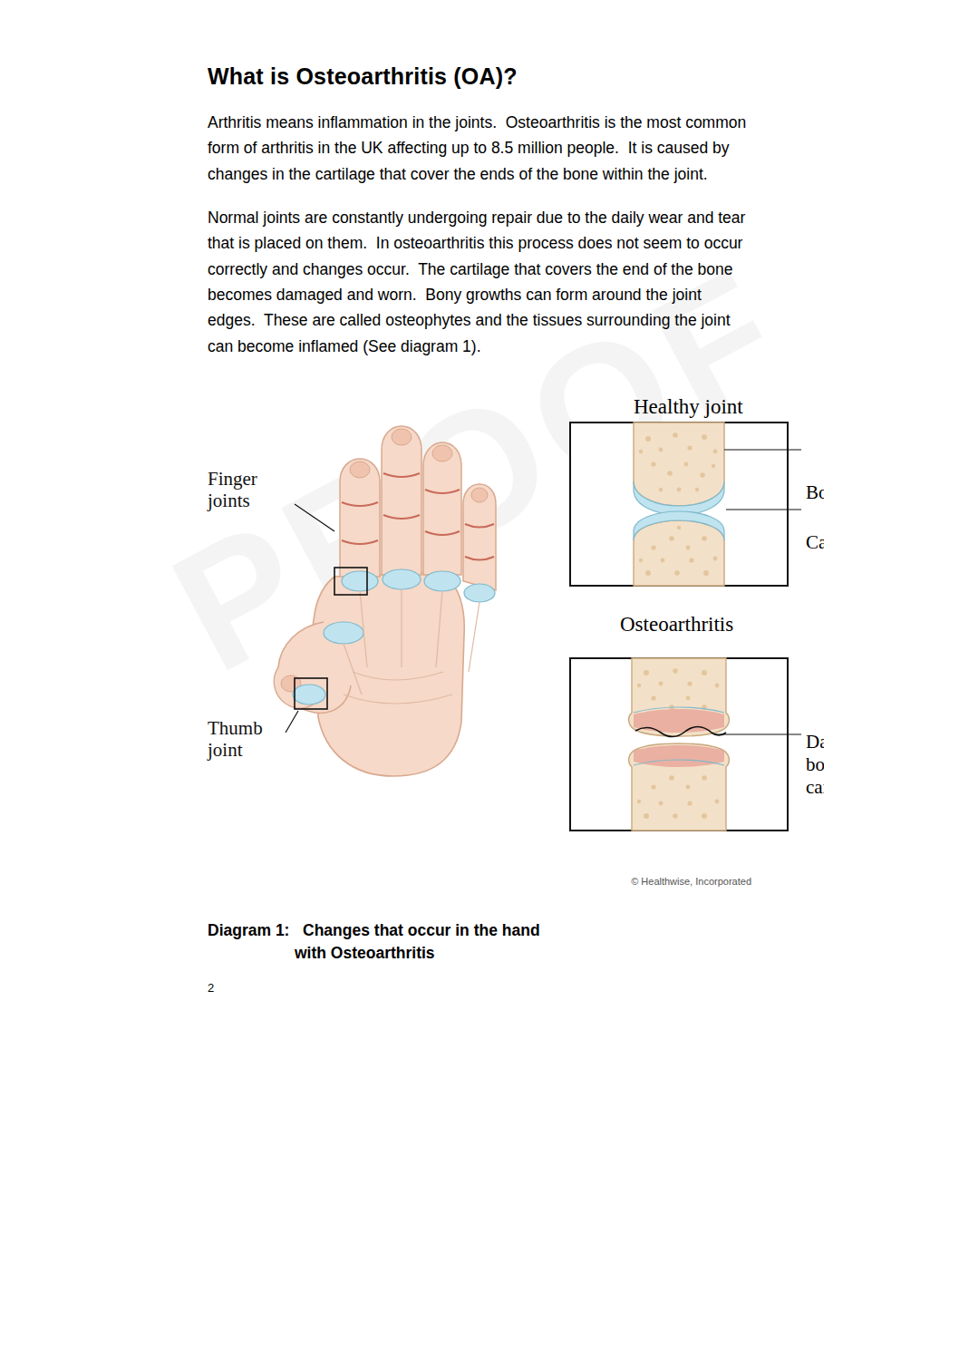PROOF
What is Osteoarthritis (OA)?
Arthritis means inflammation in the joints. Osteoarthritis is the most common form of arthritis in the UK affecting up to 8.5 million people. It is caused by changes in the cartilage that cover the ends of the bone within the joint.
Normal joints are constantly undergoing repair due to the daily wear and tear that is placed on them. In osteoarthritis this process does not seem to occur correctly and changes occur. The cartilage that covers the end of the bone becomes damaged and worn. Bony growths can form around the joint edges. These are called osteophytes and the tissues surrounding the joint can become inflamed (See diagram 1).
Finger
joints
Thumb
joint
Healthy joint
Osteoarthritis
Bone
Cartilage
Damage to bone and cartilage
© Healthwise, Incorporated
Diagram 1: Changes that occur in the hand
with Osteoarthritis
2